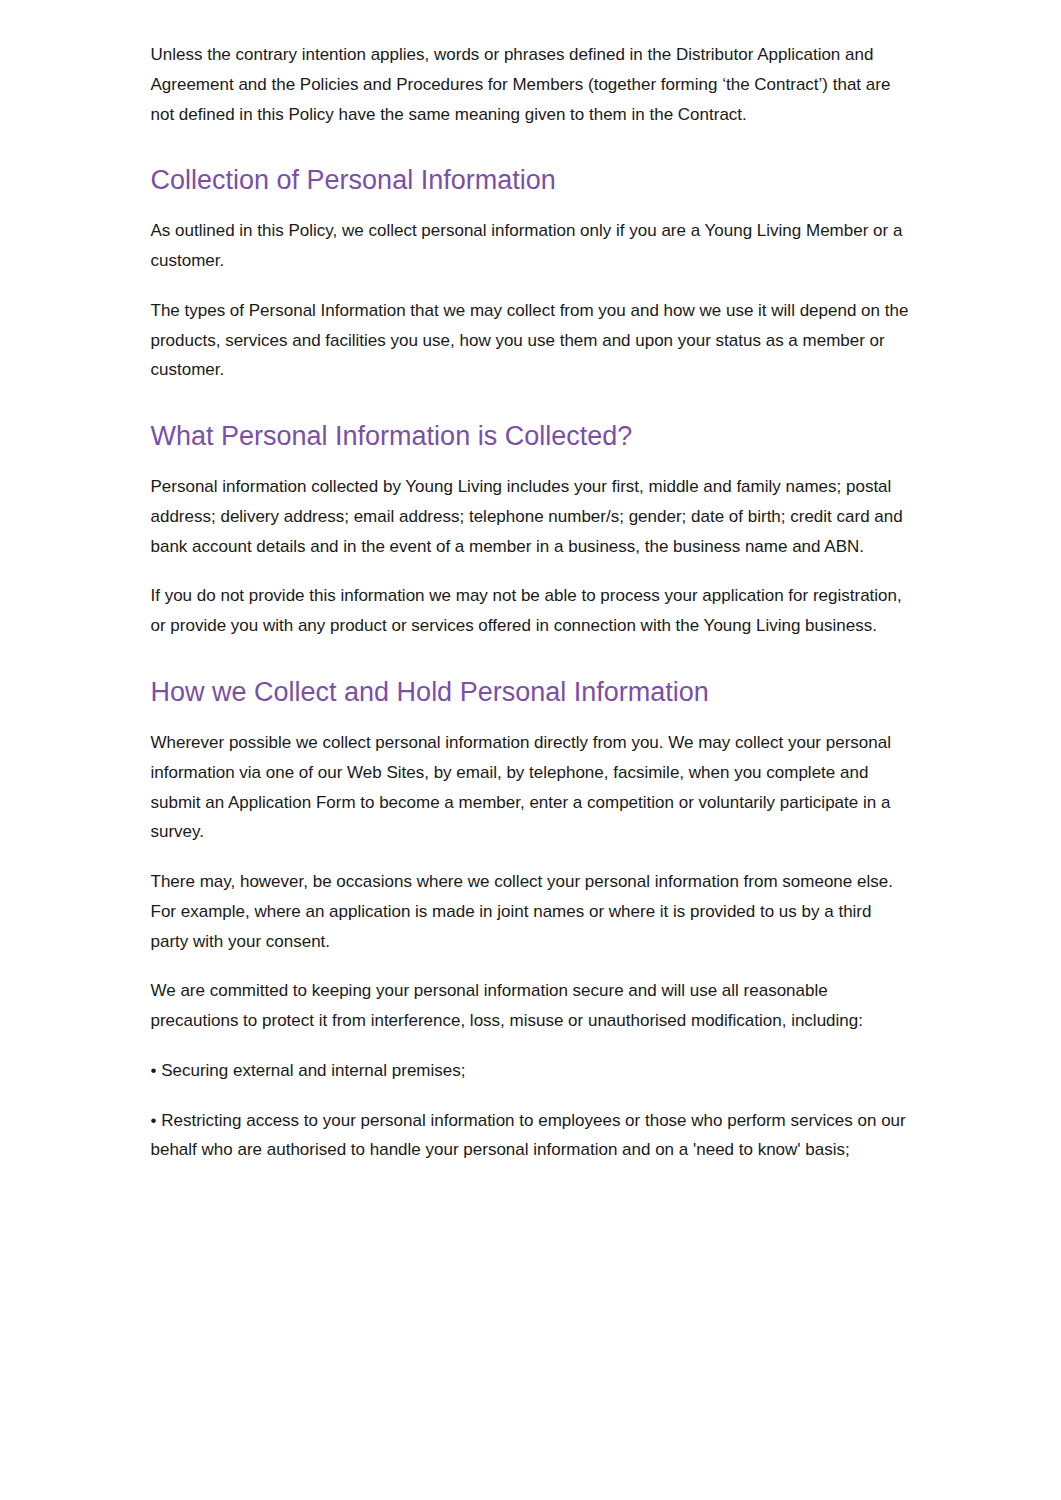Unless the contrary intention applies, words or phrases defined in the Distributor Application and Agreement and the Policies and Procedures for Members (together forming ‘the Contract’) that are not defined in this Policy have the same meaning given to them in the Contract.
Collection of Personal Information
As outlined in this Policy, we collect personal information only if you are a Young Living Member or a customer.
The types of Personal Information that we may collect from you and how we use it will depend on the products, services and facilities you use, how you use them and upon your status as a member or customer.
What Personal Information is Collected?
Personal information collected by Young Living includes your first, middle and family names; postal address; delivery address; email address; telephone number/s; gender; date of birth; credit card and bank account details and in the event of a member in a business, the business name and ABN.
If you do not provide this information we may not be able to process your application for registration, or provide you with any product or services offered in connection with the Young Living business.
How we Collect and Hold Personal Information
Wherever possible we collect personal information directly from you. We may collect your personal information via one of our Web Sites, by email, by telephone, facsimile, when you complete and submit an Application Form to become a member, enter a competition or voluntarily participate in a survey.
There may, however, be occasions where we collect your personal information from someone else. For example, where an application is made in joint names or where it is provided to us by a third party with your consent.
We are committed to keeping your personal information secure and will use all reasonable precautions to protect it from interference, loss, misuse or unauthorised modification, including:
• Securing external and internal premises;
• Restricting access to your personal information to employees or those who perform services on our behalf who are authorised to handle your personal information and on a 'need to know' basis;